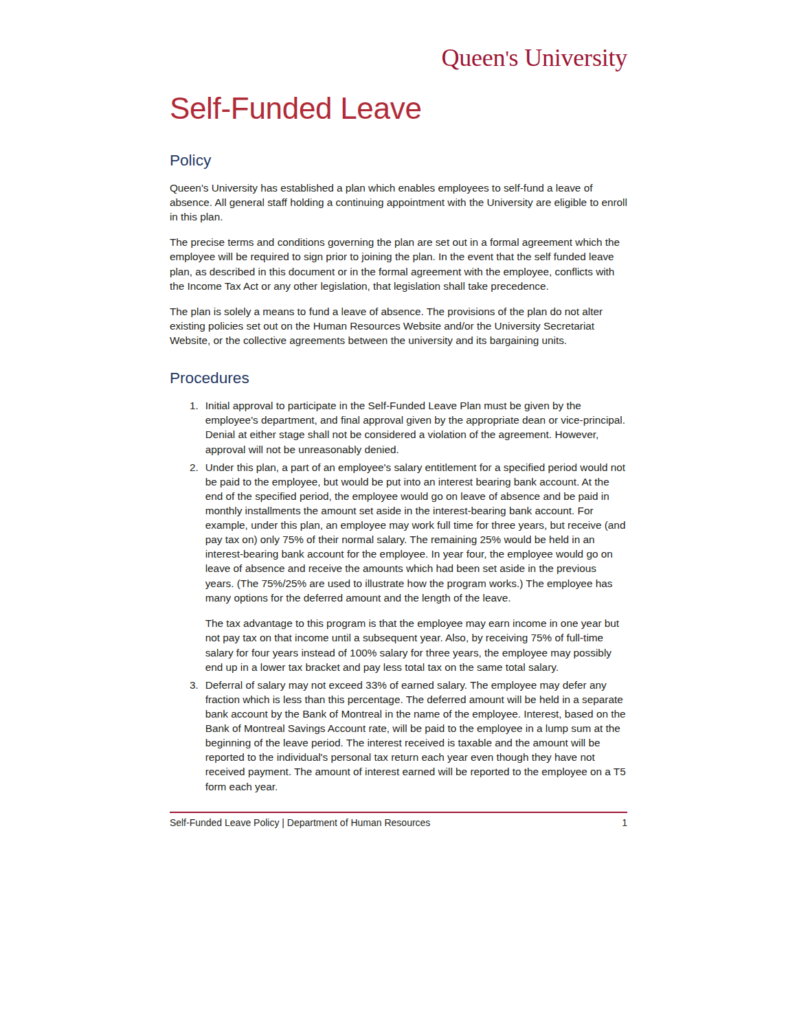Queen's University
Self-Funded Leave
Policy
Queen's University has established a plan which enables employees to self-fund a leave of absence. All general staff holding a continuing appointment with the University are eligible to enroll in this plan.
The precise terms and conditions governing the plan are set out in a formal agreement which the employee will be required to sign prior to joining the plan. In the event that the self funded leave plan, as described in this document or in the formal agreement with the employee, conflicts with the Income Tax Act or any other legislation, that legislation shall take precedence.
The plan is solely a means to fund a leave of absence. The provisions of the plan do not alter existing policies set out on the Human Resources Website and/or the University Secretariat Website, or the collective agreements between the university and its bargaining units.
Procedures
Initial approval to participate in the Self-Funded Leave Plan must be given by the employee's department, and final approval given by the appropriate dean or vice-principal. Denial at either stage shall not be considered a violation of the agreement. However, approval will not be unreasonably denied.
Under this plan, a part of an employee's salary entitlement for a specified period would not be paid to the employee, but would be put into an interest bearing bank account. At the end of the specified period, the employee would go on leave of absence and be paid in monthly installments the amount set aside in the interest-bearing bank account. For example, under this plan, an employee may work full time for three years, but receive (and pay tax on) only 75% of their normal salary. The remaining 25% would be held in an interest-bearing bank account for the employee. In year four, the employee would go on leave of absence and receive the amounts which had been set aside in the previous years. (The 75%/25% are used to illustrate how the program works.) The employee has many options for the deferred amount and the length of the leave.
The tax advantage to this program is that the employee may earn income in one year but not pay tax on that income until a subsequent year. Also, by receiving 75% of full-time salary for four years instead of 100% salary for three years, the employee may possibly end up in a lower tax bracket and pay less total tax on the same total salary.
Deferral of salary may not exceed 33% of earned salary. The employee may defer any fraction which is less than this percentage. The deferred amount will be held in a separate bank account by the Bank of Montreal in the name of the employee. Interest, based on the Bank of Montreal Savings Account rate, will be paid to the employee in a lump sum at the beginning of the leave period. The interest received is taxable and the amount will be reported to the individual's personal tax return each year even though they have not received payment. The amount of interest earned will be reported to the employee on a T5 form each year.
Self-Funded Leave Policy | Department of Human Resources 1